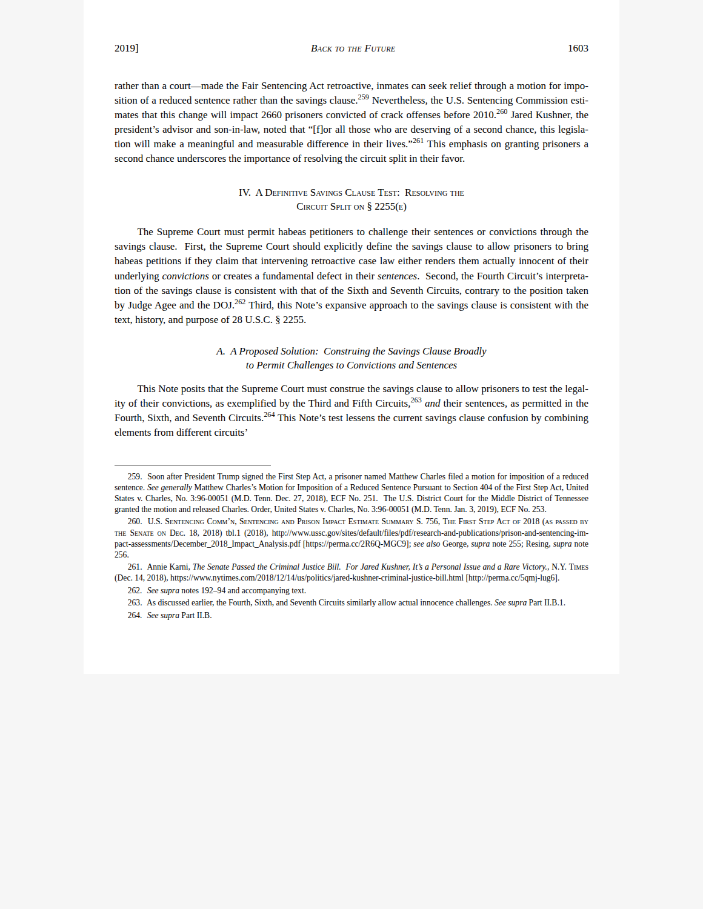2019] Back to the Future 1603
rather than a court—made the Fair Sentencing Act retroactive, inmates can seek relief through a motion for imposition of a reduced sentence rather than the savings clause.259 Nevertheless, the U.S. Sentencing Commission estimates that this change will impact 2660 prisoners convicted of crack offenses before 2010.260 Jared Kushner, the president’s advisor and son-in-law, noted that “[f]or all those who are deserving of a second chance, this legislation will make a meaningful and measurable difference in their lives.”261 This emphasis on granting prisoners a second chance underscores the importance of resolving the circuit split in their favor.
IV. A Definitive Savings Clause Test: Resolving the
Circuit Split on § 2255(e)
The Supreme Court must permit habeas petitioners to challenge their sentences or convictions through the savings clause. First, the Supreme Court should explicitly define the savings clause to allow prisoners to bring habeas petitions if they claim that intervening retroactive case law either renders them actually innocent of their underlying convictions or creates a fundamental defect in their sentences. Second, the Fourth Circuit’s interpretation of the savings clause is consistent with that of the Sixth and Seventh Circuits, contrary to the position taken by Judge Agee and the DOJ.262 Third, this Note’s expansive approach to the savings clause is consistent with the text, history, and purpose of 28 U.S.C. § 2255.
A. A Proposed Solution: Construing the Savings Clause Broadly
to Permit Challenges to Convictions and Sentences
This Note posits that the Supreme Court must construe the savings clause to allow prisoners to test the legality of their convictions, as exemplified by the Third and Fifth Circuits,263 and their sentences, as permitted in the Fourth, Sixth, and Seventh Circuits.264 This Note’s test lessens the current savings clause confusion by combining elements from different circuits’
259. Soon after President Trump signed the First Step Act, a prisoner named Matthew Charles filed a motion for imposition of a reduced sentence. See generally Matthew Charles’s Motion for Imposition of a Reduced Sentence Pursuant to Section 404 of the First Step Act, United States v. Charles, No. 3:96-00051 (M.D. Tenn. Dec. 27, 2018), ECF No. 251. The U.S. District Court for the Middle District of Tennessee granted the motion and released Charles. Order, United States v. Charles, No. 3:96-00051 (M.D. Tenn. Jan. 3, 2019), ECF No. 253.
260. U.S. Sentencing Comm’n, Sentencing and Prison Impact Estimate Summary S. 756, The First Step Act of 2018 (as passed by the Senate on Dec. 18, 2018) tbl.1 (2018), http://www.ussc.gov/sites/default/files/pdf/research-and-publications/prison-and-sentencing-impact-assessments/December_2018_Impact_Analysis.pdf [https://perma.cc/2R6Q-MGC9]; see also George, supra note 255; Resing, supra note 256.
261. Annie Karni, The Senate Passed the Criminal Justice Bill. For Jared Kushner, It’s a Personal Issue and a Rare Victory., N.Y. Times (Dec. 14, 2018), https://www.nytimes.com/2018/12/14/us/politics/jared-kushner-criminal-justice-bill.html [http://perma.cc/5qmj-lug6].
262. See supra notes 192–94 and accompanying text.
263. As discussed earlier, the Fourth, Sixth, and Seventh Circuits similarly allow actual innocence challenges. See supra Part II.B.1.
264. See supra Part II.B.